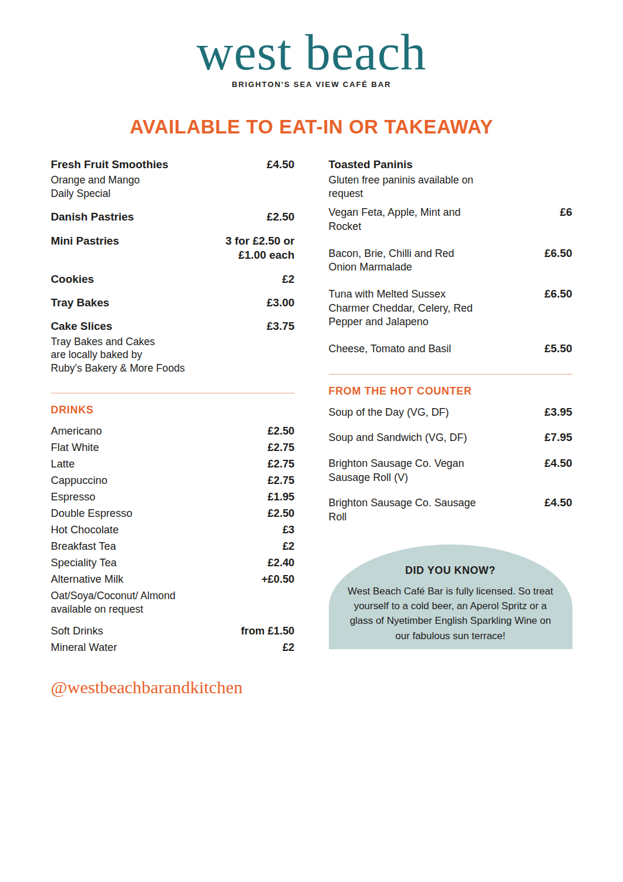west beach
BRIGHTON'S SEA VIEW CAFÉ BAR
AVAILABLE TO EAT-IN OR TAKEAWAY
Fresh Fruit Smoothies £4.50
Orange and Mango
Daily Special
Danish Pastries £2.50
Mini Pastries 3 for £2.50 or
£1.00 each
Cookies £2
Tray Bakes £3.00
Cake Slices £3.75
Tray Bakes and Cakes
are locally baked by
Ruby's Bakery & More Foods
DRINKS
Americano£2.50
Flat White£2.75
Latte£2.75
Cappuccino£2.75
Espresso£1.95
Double Espresso£2.50
Hot Chocolate£3
Breakfast Tea£2
Speciality Tea£2.40
Alternative Milk+£0.50
Oat/Soya/Coconut/ Almond available on request
Soft Drinks from £1.50
Mineral Water£2
@westbeachbarandkitchen
Toasted Paninis
Gluten free paninis available on request
Vegan Feta, Apple, Mint and Rocket
£6
Bacon, Brie, Chilli and Red Onion Marmalade
£6.50
Tuna with Melted Sussex Charmer Cheddar, Celery, Red Pepper and Jalapeno
£6.50
Cheese, Tomato and Basil
£5.50
FROM THE HOT COUNTER
Soup of the Day (VG, DF)
£3.95
Soup and Sandwich (VG, DF)
£7.95
Brighton Sausage Co. Vegan Sausage Roll (V)
£4.50
Brighton Sausage Co. Sausage Roll
£4.50
DID YOU KNOW?
West Beach Café Bar is fully licensed. So treat yourself to a cold beer, an Aperol Spritz or a glass of Nyetimber English Sparkling Wine on our fabulous sun terrace!